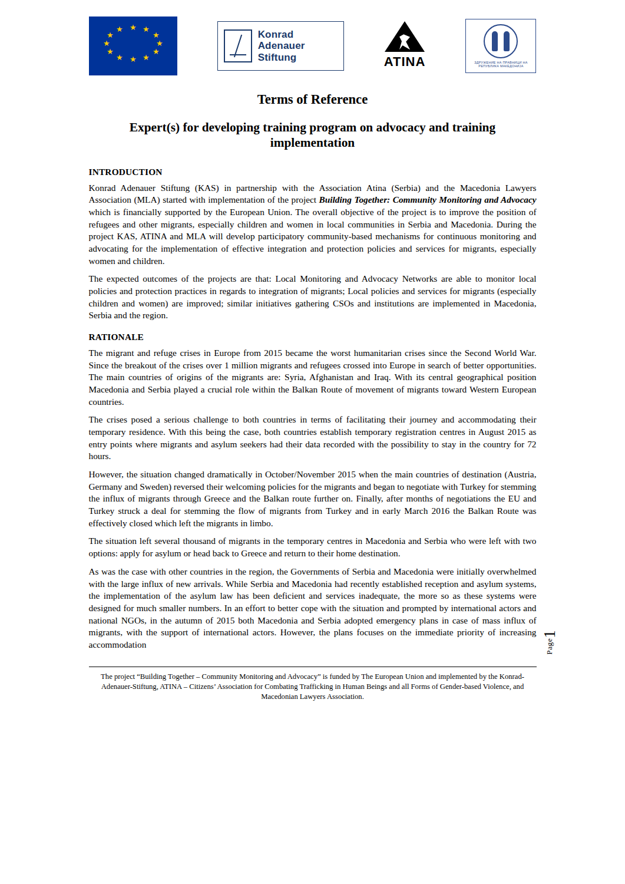★ ★ ★ ★ ★ ★ ★ ★ ★ ★ ★ ★
Konrad
Adenauer
Stiftung
ATINA
ЗДРУЖЕНИЕ НА ПРАВНИЦИ НА РЕПУБЛИКА МАКЕДОНИЈА
Terms of Reference
Expert(s) for developing training program on advocacy and training implementation
INTRODUCTION
Konrad Adenauer Stiftung (KAS) in partnership with the Association Atina (Serbia) and the Macedonia Lawyers Association (MLA) started with implementation of the project Building Together: Community Monitoring and Advocacy which is financially supported by the European Union. The overall objective of the project is to improve the position of refugees and other migrants, especially children and women in local communities in Serbia and Macedonia. During the project KAS, ATINA and MLA will develop participatory community-based mechanisms for continuous monitoring and advocating for the implementation of effective integration and protection policies and services for migrants, especially women and children.
The expected outcomes of the projects are that: Local Monitoring and Advocacy Networks are able to monitor local policies and protection practices in regards to integration of migrants; Local policies and services for migrants (especially children and women) are improved; similar initiatives gathering CSOs and institutions are implemented in Macedonia, Serbia and the region.
RATIONALE
The migrant and refuge crises in Europe from 2015 became the worst humanitarian crises since the Second World War. Since the breakout of the crises over 1 million migrants and refugees crossed into Europe in search of better opportunities. The main countries of origins of the migrants are: Syria, Afghanistan and Iraq. With its central geographical position Macedonia and Serbia played a crucial role within the Balkan Route of movement of migrants toward Western European countries.
The crises posed a serious challenge to both countries in terms of facilitating their journey and accommodating their temporary residence. With this being the case, both countries establish temporary registration centres in August 2015 as entry points where migrants and asylum seekers had their data recorded with the possibility to stay in the country for 72 hours.
However, the situation changed dramatically in October/November 2015 when the main countries of destination (Austria, Germany and Sweden) reversed their welcoming policies for the migrants and began to negotiate with Turkey for stemming the influx of migrants through Greece and the Balkan route further on. Finally, after months of negotiations the EU and Turkey struck a deal for stemming the flow of migrants from Turkey and in early March 2016 the Balkan Route was effectively closed which left the migrants in limbo.
The situation left several thousand of migrants in the temporary centres in Macedonia and Serbia who were left with two options: apply for asylum or head back to Greece and return to their home destination.
As was the case with other countries in the region, the Governments of Serbia and Macedonia were initially overwhelmed with the large influx of new arrivals. While Serbia and Macedonia had recently established reception and asylum systems, the implementation of the asylum law has been deficient and services inadequate, the more so as these systems were designed for much smaller numbers. In an effort to better cope with the situation and prompted by international actors and national NGOs, in the autumn of 2015 both Macedonia and Serbia adopted emergency plans in case of mass influx of migrants, with the support of international actors. However, the plans focuses on the immediate priority of increasing accommodation
Page1
The project “Building Together – Community Monitoring and Advocacy” is funded by The European Union and implemented by the Konrad-Adenauer-Stiftung, ATINA – Citizens’ Association for Combating Trafficking in Human Beings and all Forms of Gender-based Violence, and Macedonian Lawyers Association.